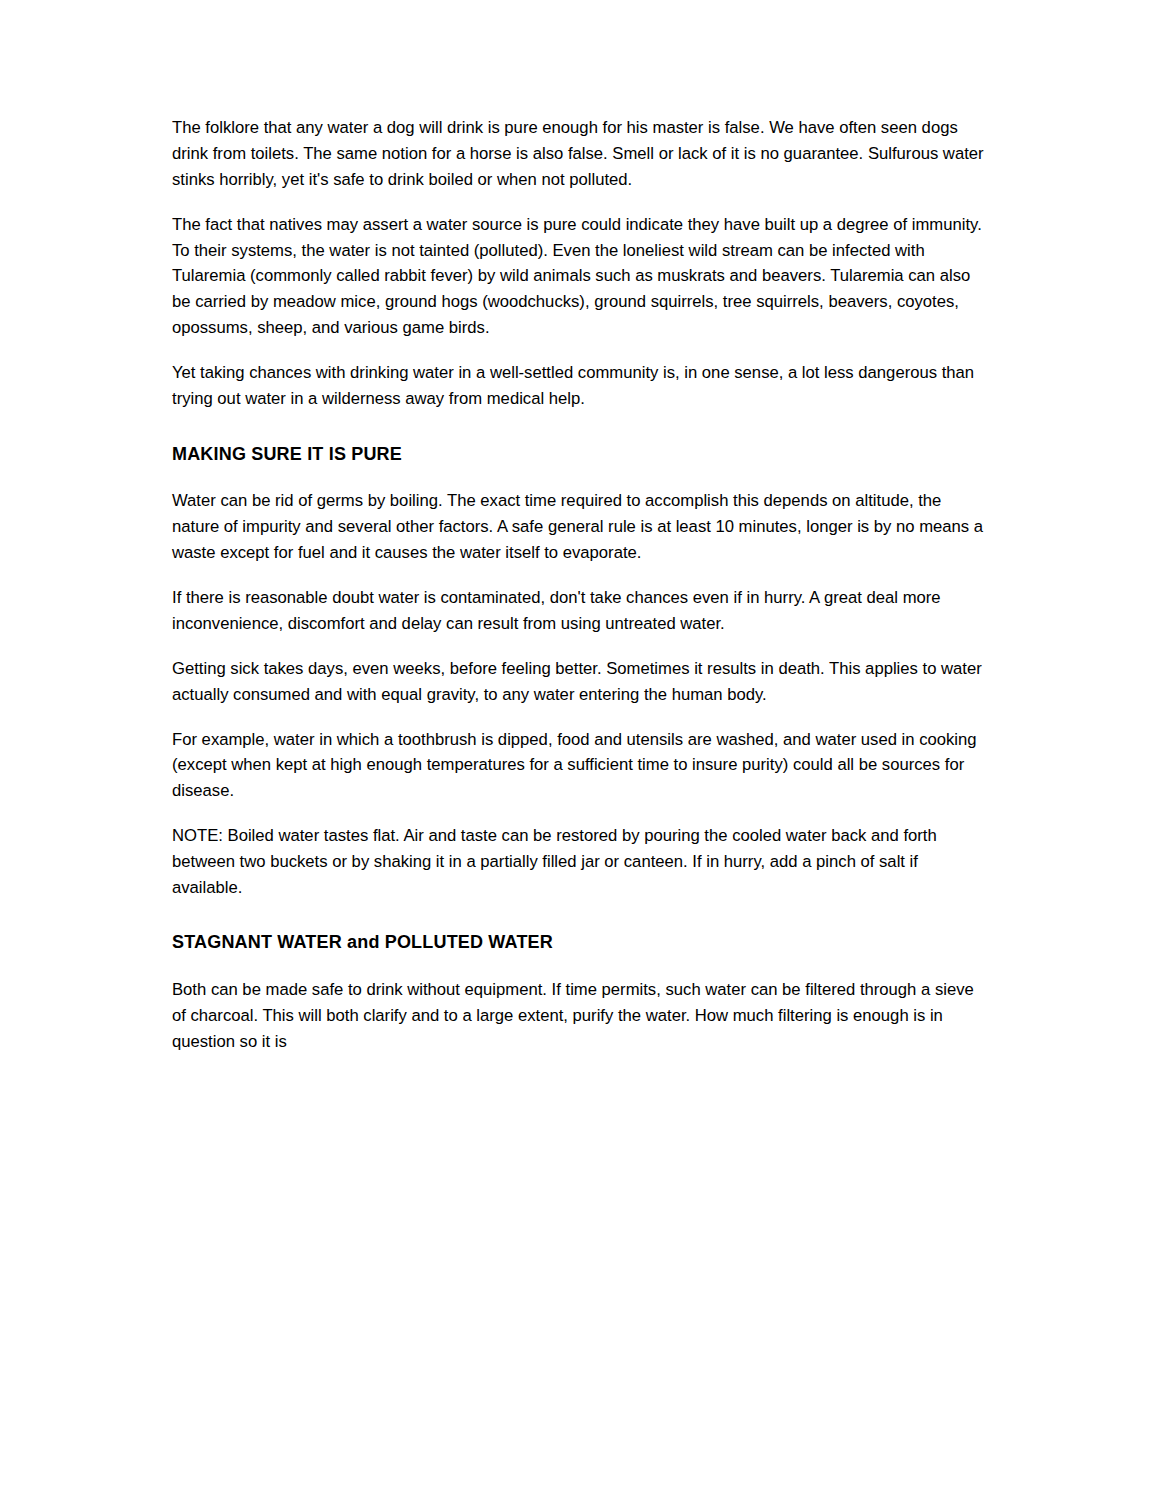The folklore that any water a dog will drink is pure enough for his master is false. We have often seen dogs drink from toilets. The same notion for a horse is also false. Smell or lack of it is no guarantee. Sulfurous water stinks horribly, yet it's safe to drink boiled or when not polluted.
The fact that natives may assert a water source is pure could indicate they have built up a degree of immunity. To their systems, the water is not tainted (polluted). Even the loneliest wild stream can be infected with Tularemia (commonly called rabbit fever) by wild animals such as muskrats and beavers. Tularemia can also be carried by meadow mice, ground hogs (woodchucks), ground squirrels, tree squirrels, beavers, coyotes, opossums, sheep, and various game birds.
Yet taking chances with drinking water in a well-settled community is, in one sense, a lot less dangerous than trying out water in a wilderness away from medical help.
MAKING SURE IT IS PURE
Water can be rid of germs by boiling. The exact time required to accomplish this depends on altitude, the nature of impurity and several other factors. A safe general rule is at least 10 minutes, longer is by no means a waste except for fuel and it causes the water itself to evaporate.
If there is reasonable doubt water is contaminated, don't take chances even if in hurry. A great deal more inconvenience, discomfort and delay can result from using untreated water.
Getting sick takes days, even weeks, before feeling better. Sometimes it results in death. This applies to water actually consumed and with equal gravity, to any water entering the human body.
For example, water in which a toothbrush is dipped, food and utensils are washed, and water used in cooking (except when kept at high enough temperatures for a sufficient time to insure purity) could all be sources for disease.
NOTE: Boiled water tastes flat. Air and taste can be restored by pouring the cooled water back and forth between two buckets or by shaking it in a partially filled jar or canteen. If in hurry, add a pinch of salt if available.
STAGNANT WATER and POLLUTED WATER
Both can be made safe to drink without equipment. If time permits, such water can be filtered through a sieve of charcoal. This will both clarify and to a large extent, purify the water. How much filtering is enough is in question so it is